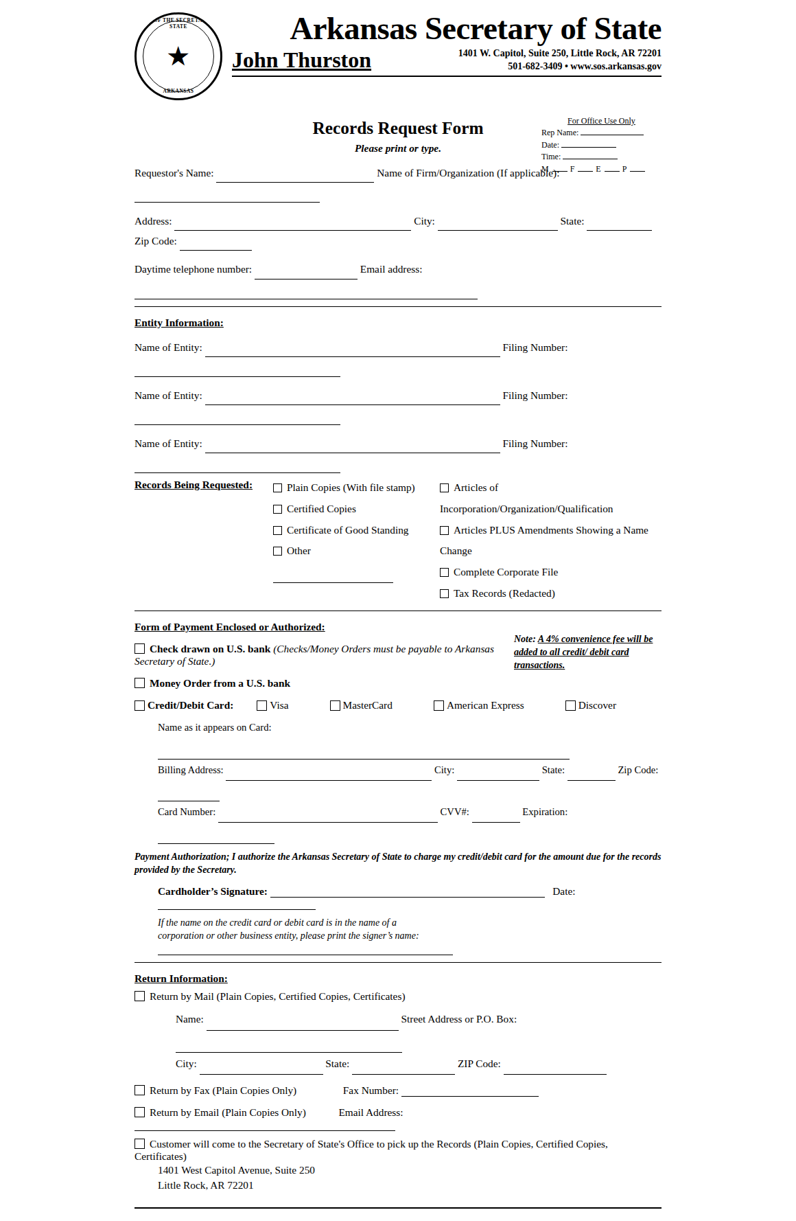SEAL OF THE SECRETARY OF STATE
★
ARKANSAS
Arkansas Secretary of State
John Thurston
1401 W. Capitol, Suite 250, Little Rock, AR 72201
501-682-3409 • www.sos.arkansas.gov
For Office Use Only
Rep Name: Date: Time: M F E P
Records Request Form
Please print or type.
Requestor's Name: Name of Firm/Organization (If applicable):
Address: City: State: Zip Code:
Daytime telephone number: Email address:
Entity Information:
Name of Entity: Filing Number:
Name of Entity: Filing Number:
Name of Entity: Filing Number:
Records Being Requested:
Plain Copies (With file stamp)
Certified Copies
Certificate of Good Standing
Other
Articles of Incorporation/Organization/Qualification
Articles PLUS Amendments Showing a Name Change
Complete Corporate File
Tax Records (Redacted)
Form of Payment Enclosed or Authorized:
Note: A 4% convenience fee will be added to all credit/ debit card transactions.
Check drawn on U.S. bank (Checks/Money Orders must be payable to Arkansas Secretary of State.)
Money Order from a U.S. bank
Credit/Debit Card: Visa MasterCard American Express Discover
Name as it appears on Card:
Billing Address: City: State: Zip Code:
Card Number: CVV#: Expiration:
Payment Authorization; I authorize the Arkansas Secretary of State to charge my credit/debit card for the amount due for the records provided by the Secretary.
Cardholder’s Signature: Date:
If the name on the credit card or debit card is in the name of a
corporation or other business entity, please print the signer’s name:
Return Information:
Return by Mail (Plain Copies, Certified Copies, Certificates)
Name: Street Address or P.O. Box:
City: State: ZIP Code:
Return by Fax (Plain Copies Only) Fax Number:
Return by Email (Plain Copies Only) Email Address:
Customer will come to the Secretary of State's Office to pick up the Records (Plain Copies, Certified Copies, Certificates)
1401 West Capitol Avenue, Suite 250
Little Rock, AR 72201